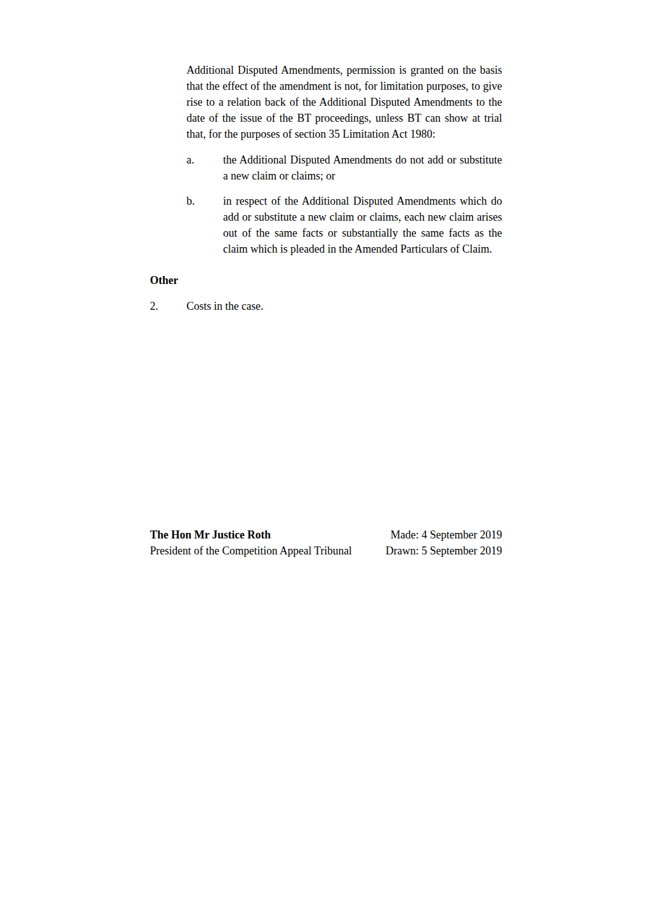Additional Disputed Amendments, permission is granted on the basis that the effect of the amendment is not, for limitation purposes, to give rise to a relation back of the Additional Disputed Amendments to the date of the issue of the BT proceedings, unless BT can show at trial that, for the purposes of section 35 Limitation Act 1980:
a.
the Additional Disputed Amendments do not add or substitute a new claim or claims; or
b.
in respect of the Additional Disputed Amendments which do add or substitute a new claim or claims, each new claim arises out of the same facts or substantially the same facts as the claim which is pleaded in the Amended Particulars of Claim.
Other
2.
Costs in the case.
The Hon Mr Justice Roth
President of the Competition Appeal Tribunal
Made: 4 September 2019
Drawn: 5 September 2019